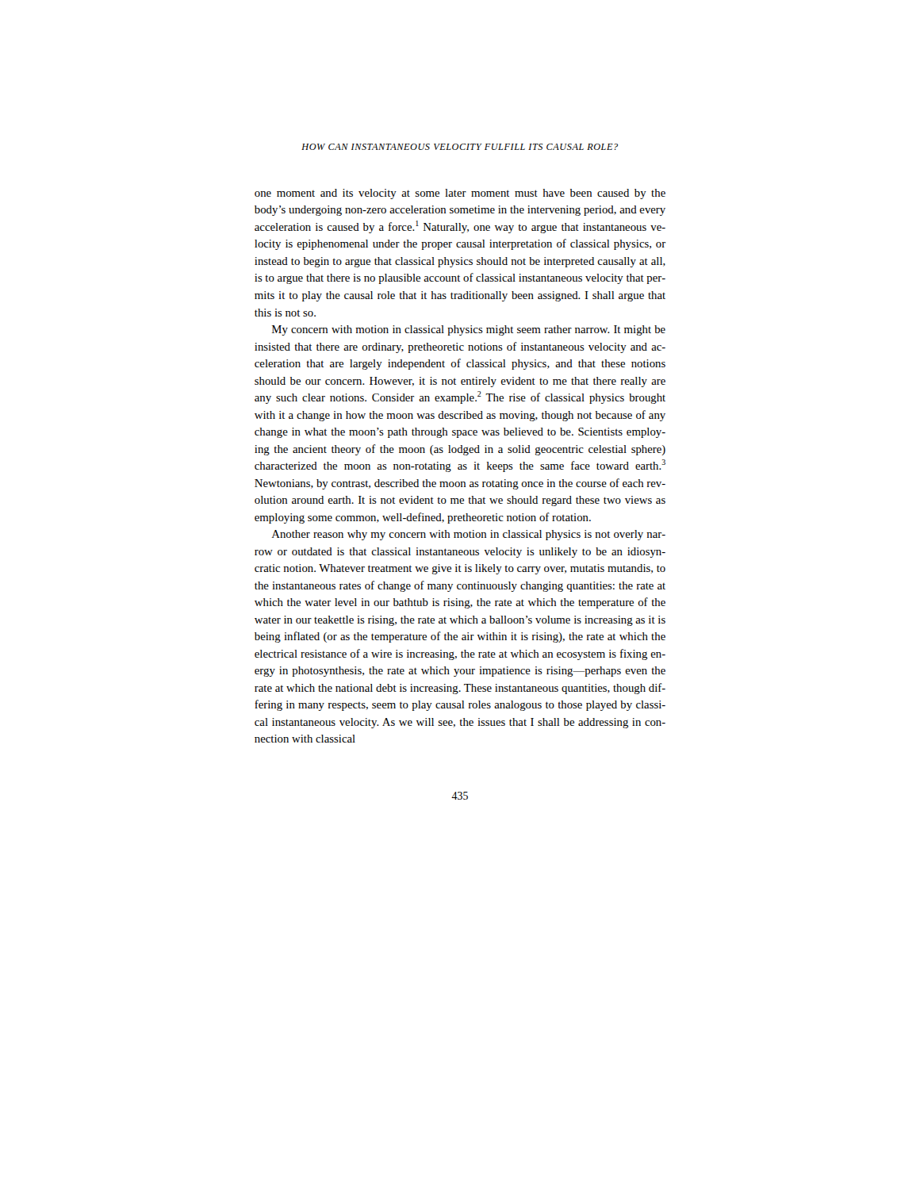How can instantaneous velocity fulfill its causal role?
one moment and its velocity at some later moment must have been caused by the body’s undergoing non-zero acceleration sometime in the intervening period, and every acceleration is caused by a force.1 Naturally, one way to argue that instantaneous velocity is epiphenomenal under the proper causal interpretation of classical physics, or instead to begin to argue that classical physics should not be interpreted causally at all, is to argue that there is no plausible account of classical instantaneous velocity that permits it to play the causal role that it has traditionally been assigned. I shall argue that this is not so.
My concern with motion in classical physics might seem rather narrow. It might be insisted that there are ordinary, pretheoretic notions of instantaneous velocity and acceleration that are largely independent of classical physics, and that these notions should be our concern. However, it is not entirely evident to me that there really are any such clear notions. Consider an example.2 The rise of classical physics brought with it a change in how the moon was described as moving, though not because of any change in what the moon’s path through space was believed to be. Scientists employing the ancient theory of the moon (as lodged in a solid geocentric celestial sphere) characterized the moon as non-rotating as it keeps the same face toward earth.3 Newtonians, by contrast, described the moon as rotating once in the course of each revolution around earth. It is not evident to me that we should regard these two views as employing some common, well-defined, pretheoretic notion of rotation.
Another reason why my concern with motion in classical physics is not overly narrow or outdated is that classical instantaneous velocity is unlikely to be an idiosyncratic notion. Whatever treatment we give it is likely to carry over, mutatis mutandis, to the instantaneous rates of change of many continuously changing quantities: the rate at which the water level in our bathtub is rising, the rate at which the temperature of the water in our teakettle is rising, the rate at which a balloon’s volume is increasing as it is being inflated (or as the temperature of the air within it is rising), the rate at which the electrical resistance of a wire is increasing, the rate at which an ecosystem is fixing energy in photosynthesis, the rate at which your impatience is rising—perhaps even the rate at which the national debt is increasing. These instantaneous quantities, though differing in many respects, seem to play causal roles analogous to those played by classical instantaneous velocity. As we will see, the issues that I shall be addressing in connection with classical
435